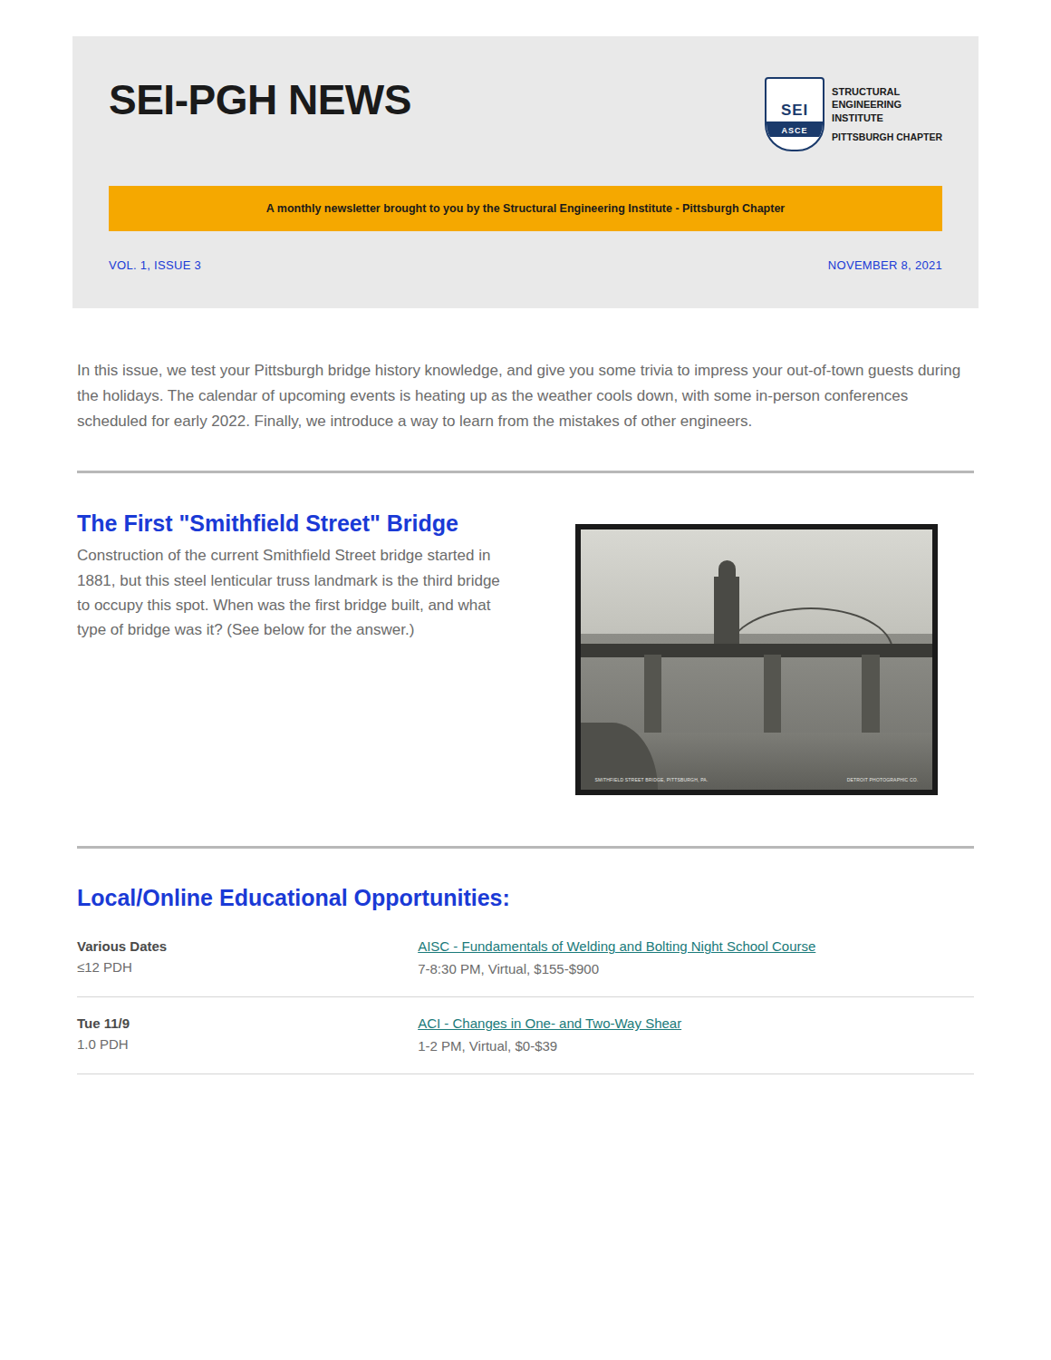SEI-PGH NEWS
SEI ASCE
Structural
Engineering
Institute Pittsburgh Chapter
A monthly newsletter brought to you by the Structural Engineering Institute - Pittsburgh Chapter
VOL. 1, ISSUE 3 NOVEMBER 8, 2021
In this issue, we test your Pittsburgh bridge history knowledge, and give you some trivia to impress your out-of-town guests during the holidays. The calendar of upcoming events is heating up as the weather cools down, with some in-person conferences scheduled for early 2022. Finally, we introduce a way to learn from the mistakes of other engineers.
The First "Smithfield Street" Bridge
Construction of the current Smithfield Street bridge started in 1881, but this steel lenticular truss landmark is the third bridge to occupy this spot. When was the first bridge built, and what type of bridge was it? (See below for the answer.)
808
SMITHFIELD STREET BRIDGE, PITTSBURGH, PA. DETROIT PHOTOGRAPHIC CO.
Local/Online Educational Opportunities:
| Various Dates ≤12 PDH | AISC - Fundamentals of Welding and Bolting Night School Course 7-8:30 PM, Virtual, $155-$900 |
| Tue 11/9 1.0 PDH | ACI - Changes in One- and Two-Way Shear 1-2 PM, Virtual, $0-$39 |